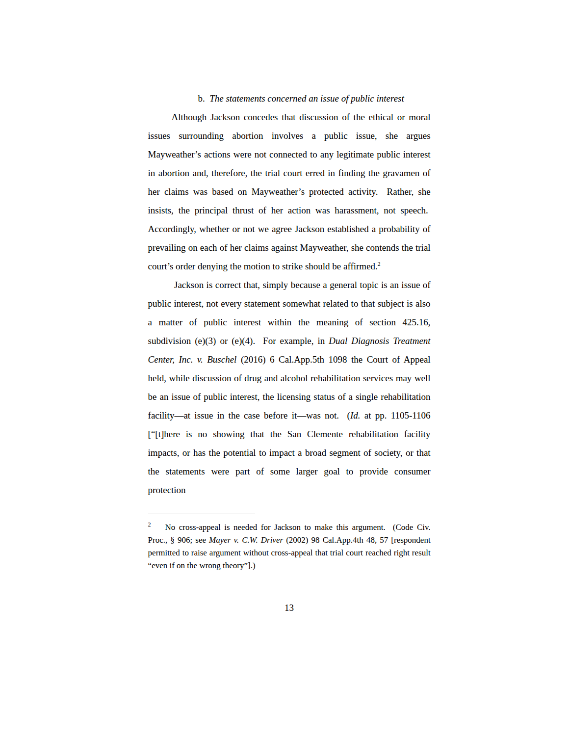b. The statements concerned an issue of public interest
Although Jackson concedes that discussion of the ethical or moral issues surrounding abortion involves a public issue, she argues Mayweather’s actions were not connected to any legitimate public interest in abortion and, therefore, the trial court erred in finding the gravamen of her claims was based on Mayweather’s protected activity. Rather, she insists, the principal thrust of her action was harassment, not speech. Accordingly, whether or not we agree Jackson established a probability of prevailing on each of her claims against Mayweather, she contends the trial court’s order denying the motion to strike should be affirmed.2
Jackson is correct that, simply because a general topic is an issue of public interest, not every statement somewhat related to that subject is also a matter of public interest within the meaning of section 425.16, subdivision (e)(3) or (e)(4). For example, in Dual Diagnosis Treatment Center, Inc. v. Buschel (2016) 6 Cal.App.5th 1098 the Court of Appeal held, while discussion of drug and alcohol rehabilitation services may well be an issue of public interest, the licensing status of a single rehabilitation facility—at issue in the case before it—was not. (Id. at pp. 1105-1106 [“[t]here is no showing that the San Clemente rehabilitation facility impacts, or has the potential to impact a broad segment of society, or that the statements were part of some larger goal to provide consumer protection
2 No cross-appeal is needed for Jackson to make this argument. (Code Civ. Proc., § 906; see Mayer v. C.W. Driver (2002) 98 Cal.App.4th 48, 57 [respondent permitted to raise argument without cross-appeal that trial court reached right result “even if on the wrong theory”].)
13